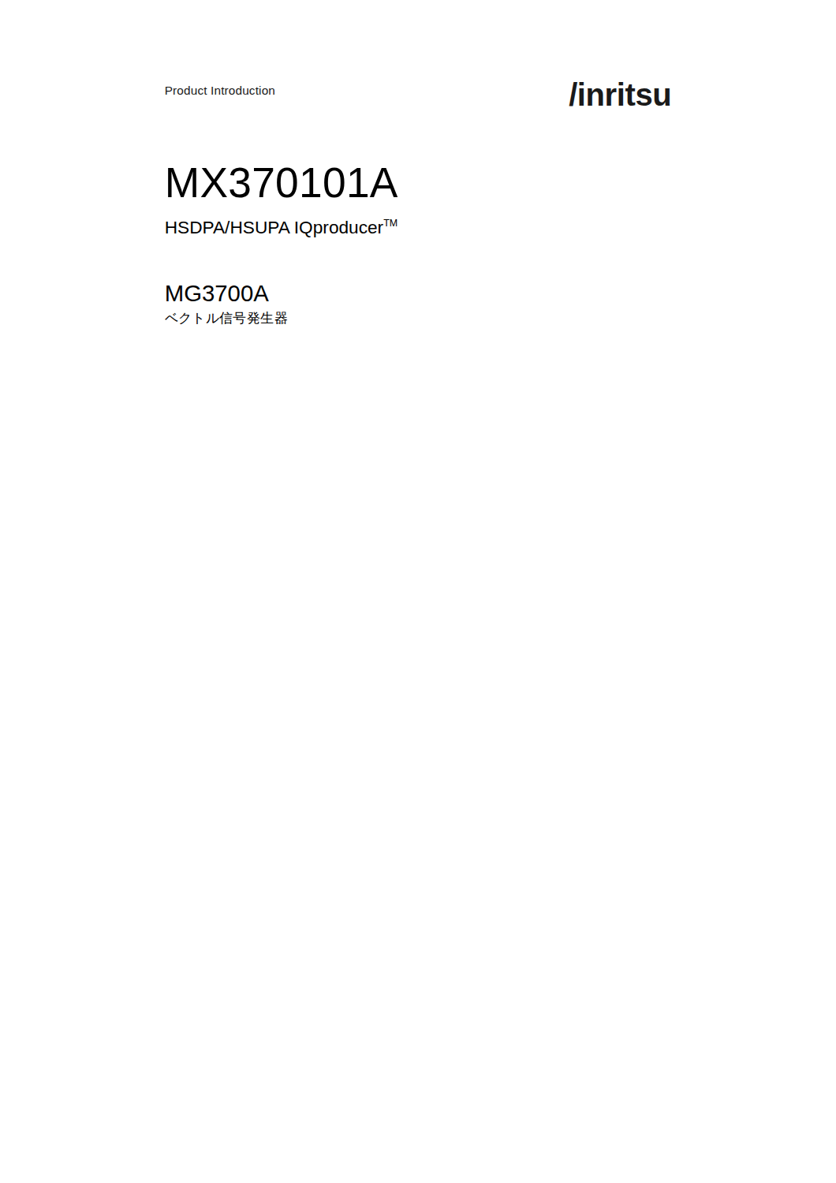Product Introduction
/inritsu
MX370101A
HSDPA/HSUPA IQproducerTM
MG3700A
ベクトル信号発生器